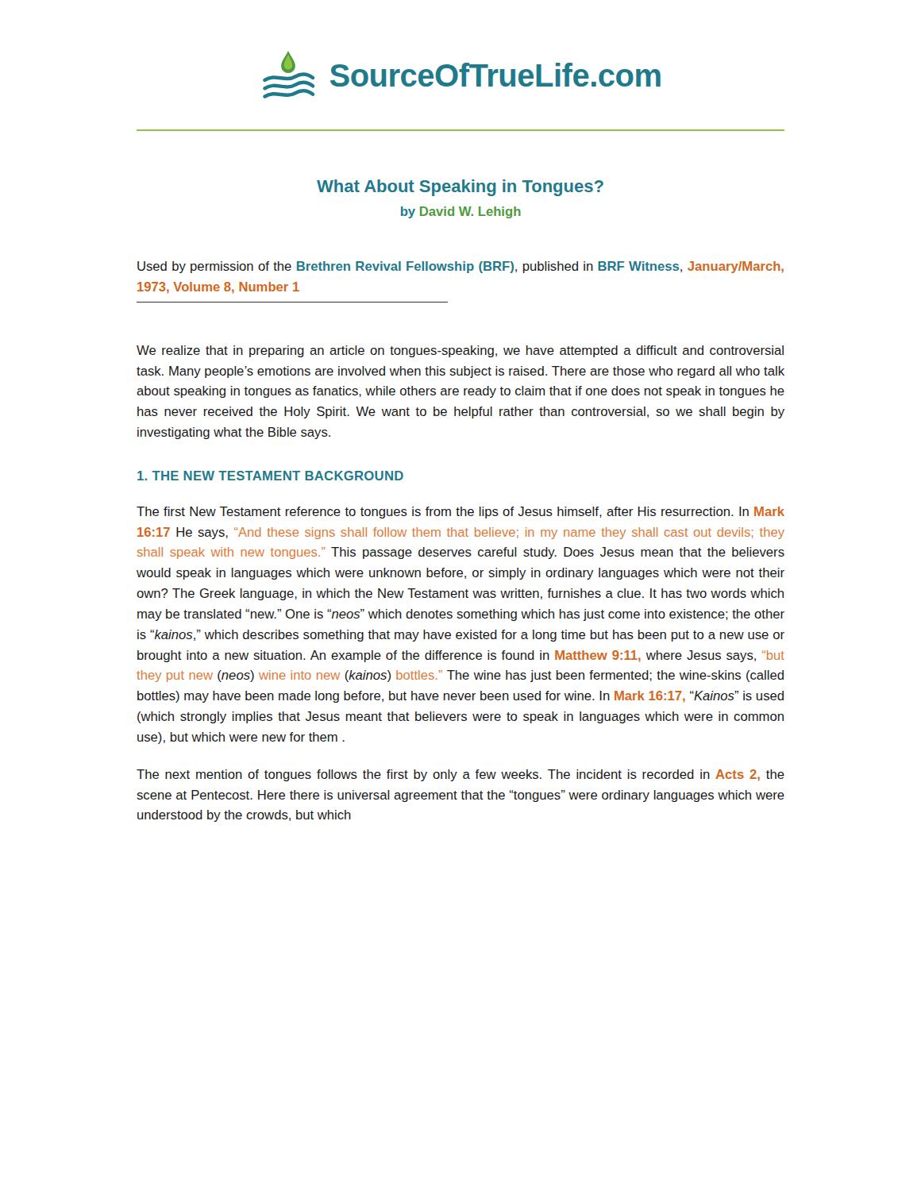Source Of True Life.com
What About Speaking in Tongues?
by David W. Lehigh
Used by permission of the Brethren Revival Fellowship (BRF), published in BRF Witness, January/March, 1973, Volume 8, Number 1
We realize that in preparing an article on tongues-speaking, we have attempted a difficult and controversial task. Many people’s emotions are involved when this subject is raised. There are those who regard all who talk about speaking in tongues as fanatics, while others are ready to claim that if one does not speak in tongues he has never received the Holy Spirit. We want to be helpful rather than controversial, so we shall begin by investigating what the Bible says.
1. THE NEW TESTAMENT BACKGROUND
The first New Testament reference to tongues is from the lips of Jesus himself, after His resurrection. In Mark 16:17 He says, “And these signs shall follow them that believe; in my name they shall cast out devils; they shall speak with new tongues.” This passage deserves careful study. Does Jesus mean that the believers would speak in languages which were unknown before, or simply in ordinary languages which were not their own? The Greek language, in which the New Testament was written, furnishes a clue. It has two words which may be translated “new.” One is “neos” which denotes something which has just come into existence; the other is “kainos,” which describes something that may have existed for a long time but has been put to a new use or brought into a new situation. An example of the difference is found in Matthew 9:11, where Jesus says, “but they put new (neos) wine into new (kainos) bottles.” The wine has just been fermented; the wine-skins (called bottles) may have been made long before, but have never been used for wine. In Mark 16:17, “Kainos” is used (which strongly implies that Jesus meant that believers were to speak in languages which were in common use), but which were new for them .
The next mention of tongues follows the first by only a few weeks. The incident is recorded in Acts 2, the scene at Pentecost. Here there is universal agreement that the “tongues” were ordinary languages which were understood by the crowds, but which